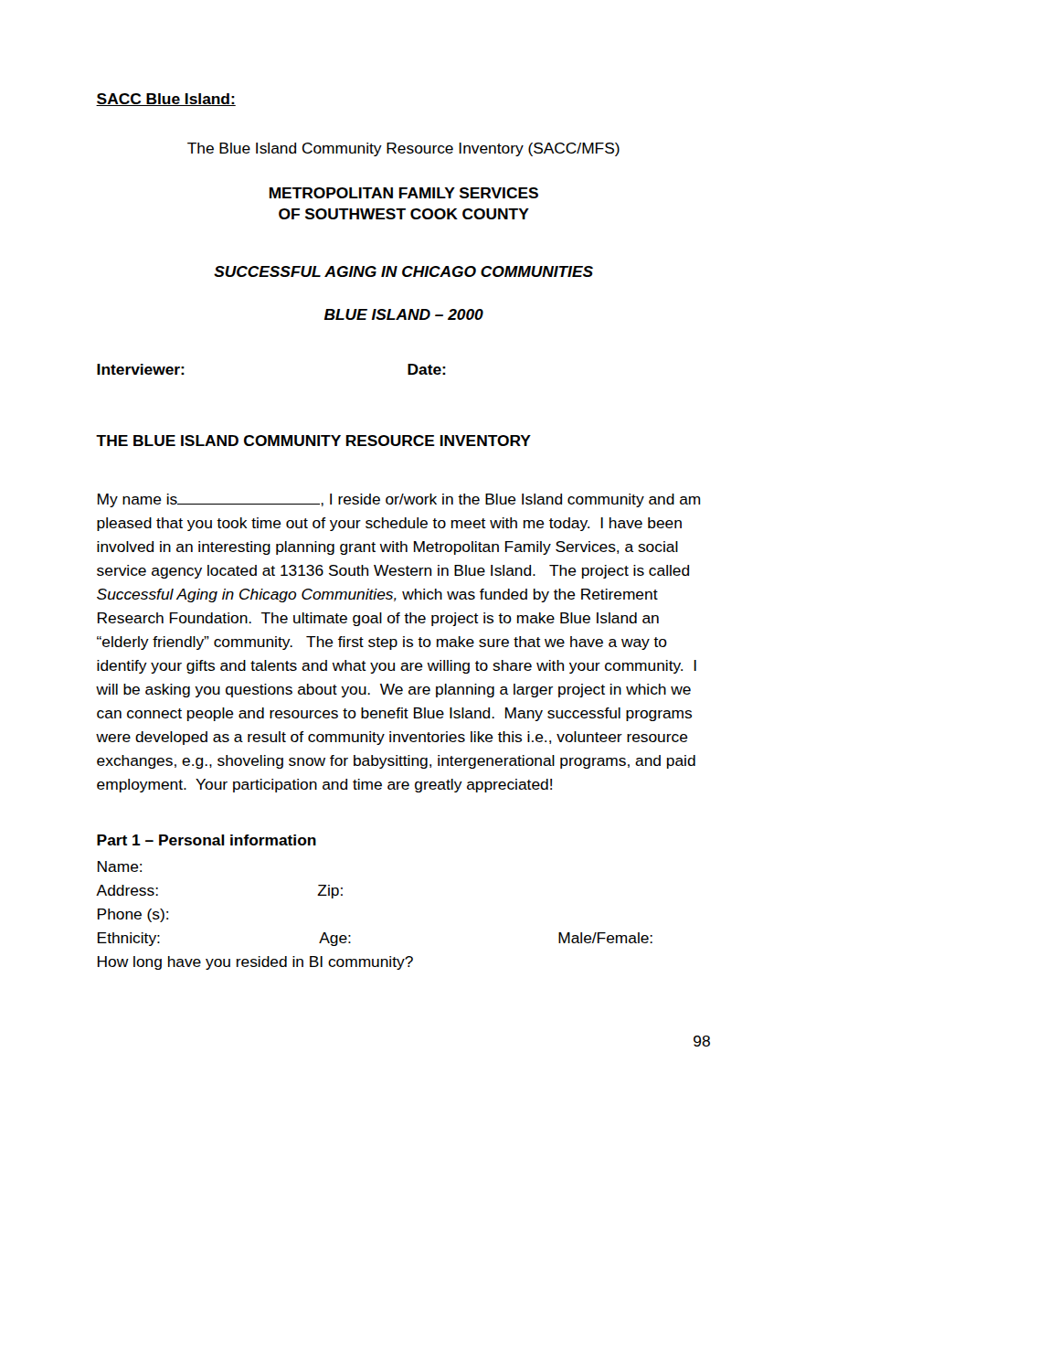SACC Blue Island:
The Blue Island Community Resource Inventory (SACC/MFS)
METROPOLITAN FAMILY SERVICES
OF SOUTHWEST COOK COUNTY
SUCCESSFUL AGING IN CHICAGO COMMUNITIES
BLUE ISLAND – 2000
Interviewer:Date:
THE BLUE ISLAND COMMUNITY RESOURCE INVENTORY
My name is , I reside or/work in the Blue Island community and am pleased that you took time out of your schedule to meet with me today. I have been involved in an interesting planning grant with Metropolitan Family Services, a social service agency located at 13136 South Western in Blue Island. The project is called Successful Aging in Chicago Communities, which was funded by the Retirement Research Foundation. The ultimate goal of the project is to make Blue Island an “elderly friendly” community. The first step is to make sure that we have a way to identify your gifts and talents and what you are willing to share with your community. I will be asking you questions about you. We are planning a larger project in which we can connect people and resources to benefit Blue Island. Many successful programs were developed as a result of community inventories like this i.e., volunteer resource exchanges, e.g., shoveling snow for babysitting, intergenerational programs, and paid employment. Your participation and time are greatly appreciated!
Part 1 – Personal information
Name:
Address: Zip:
Phone (s):
Ethnicity: Age: Male/Female:
How long have you resided in BI community?
98